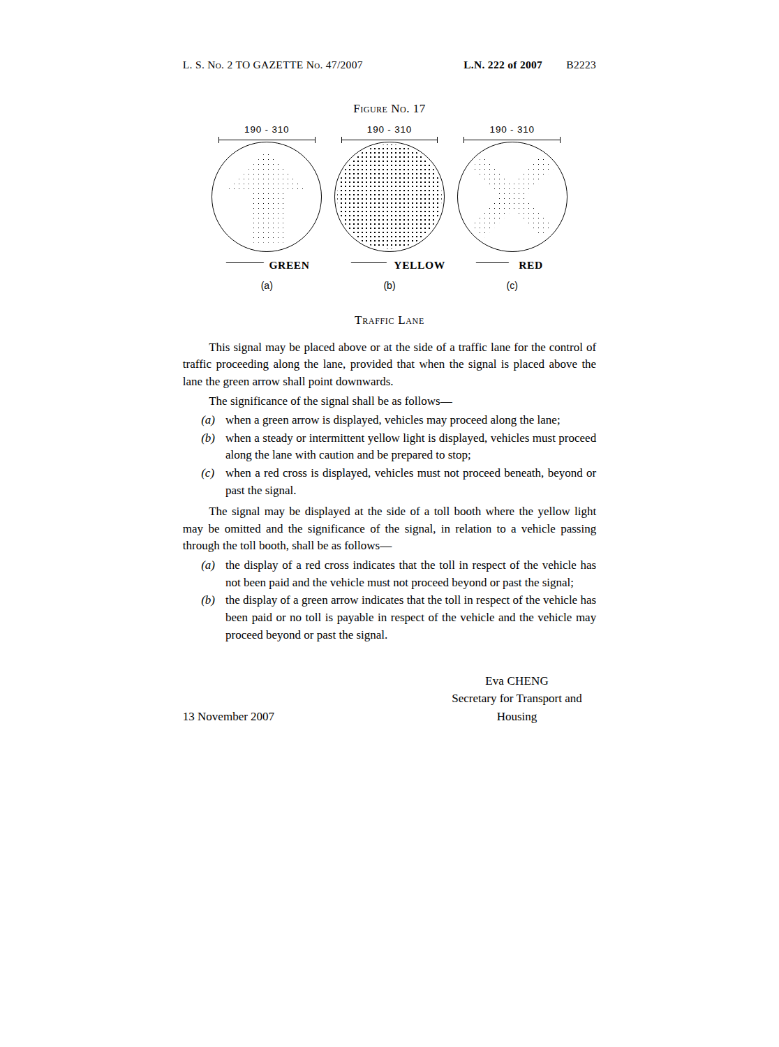L. S. No. 2 TO GAZETTE No. 47/2007
L.N. 222 of 2007 B2223
Figure No. 17
190 - 310
GREEN
190 - 310
YELLOW
190 - 310
RED
(a) (b) (c)
Traffic Lane
This signal may be placed above or at the side of a traffic lane for the control of traffic proceeding along the lane, provided that when the signal is placed above the lane the green arrow shall point downwards.
The significance of the signal shall be as follows—
(a) when a green arrow is displayed, vehicles may proceed along the lane;
(b) when a steady or intermittent yellow light is displayed, vehicles must proceed along the lane with caution and be prepared to stop;
(c) when a red cross is displayed, vehicles must not proceed beneath, beyond or past the signal.
The signal may be displayed at the side of a toll booth where the yellow light may be omitted and the significance of the signal, in relation to a vehicle passing through the toll booth, shall be as follows—
(a) the display of a red cross indicates that the toll in respect of the vehicle has not been paid and the vehicle must not proceed beyond or past the signal;
(b) the display of a green arrow indicates that the toll in respect of the vehicle has been paid or no toll is payable in respect of the vehicle and the vehicle may proceed beyond or past the signal.
13 November 2007
Eva CHENG
Secretary for Transport and
Housing